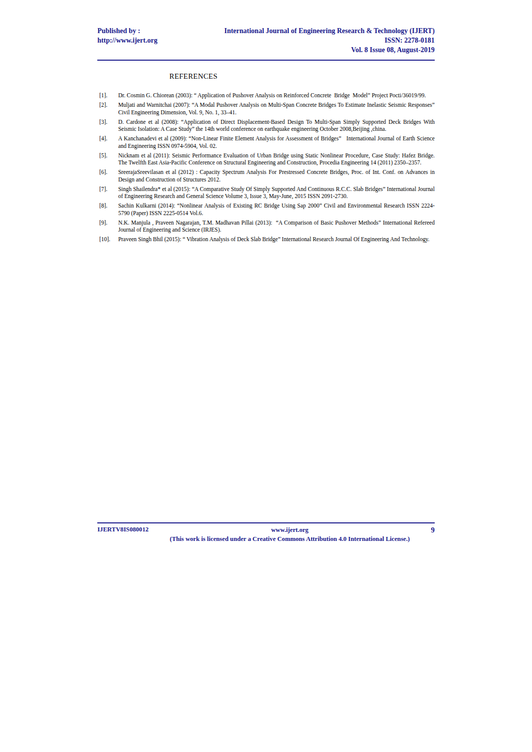Published by :
http://www.ijert.org
International Journal of Engineering Research & Technology (IJERT)
ISSN: 2278-0181
Vol. 8 Issue 08, August-2019
REFERENCES
[1]. Dr. Cosmin G. Chiorean (2003): “ Application of Pushover Analysis on Reinforced Concrete Bridge Model” Project Pocti/36019/99.
[2]. Muljati and Warnitchai (2007): “A Modal Pushover Analysis on Multi-Span Concrete Bridges To Estimate Inelastic Seismic Responses” Civil Engineering Dimension, Vol. 9, No. 1, 33–41.
[3]. D. Cardone et al (2008): “Application of Direct Displacement-Based Design To Multi-Span Simply Supported Deck Bridges With Seismic Isolation: A Case Study” the 14th world conference on earthquake engineering October 2008,Beijing ,china.
[4]. A Kanchanadevi et al (2009): “Non-Linear Finite Element Analysis for Assessment of Bridges” International Journal of Earth Science and Engineering ISSN 0974-5904, Vol. 02.
[5]. Nicknam et al (2011): Seismic Performance Evaluation of Urban Bridge using Static Nonlinear Procedure, Case Study: Hafez Bridge. The Twelfth East Asia-Pacific Conference on Structural Engineering and Construction, Procedia Engineering 14 (2011) 2350–2357.
[6]. SreerajaSreevilasan et al (2012) : Capacity Spectrum Analysis For Prestressed Concrete Bridges, Proc. of Int. Conf. on Advances in Design and Construction of Structures 2012.
[7]. Singh Shailendra* et al (2015): “A Comparative Study Of Simply Supported And Continuous R.C.C. Slab Bridges” International Journal of Engineering Research and General Science Volume 3, Issue 3, May-June, 2015 ISSN 2091-2730.
[8]. Sachin Kulkarni (2014): “Nonlinear Analysis of Existing RC Bridge Using Sap 2000” Civil and Environmental Research ISSN 2224-5790 (Paper) ISSN 2225-0514 Vol.6.
[9]. N.K. Manjula , Praveen Nagarajan, T.M. Madhavan Pillai (2013): “A Comparison of Basic Pushover Methods” International Refereed Journal of Engineering and Science (IRJES).
[10]. Praveen Singh Bhil (2015): “ Vibration Analysis of Deck Slab Bridge” International Research Journal Of Engineering And Technology.
IJERTV8IS080012
www.ijert.org
(This work is licensed under a Creative Commons Attribution 4.0 International License.)
9